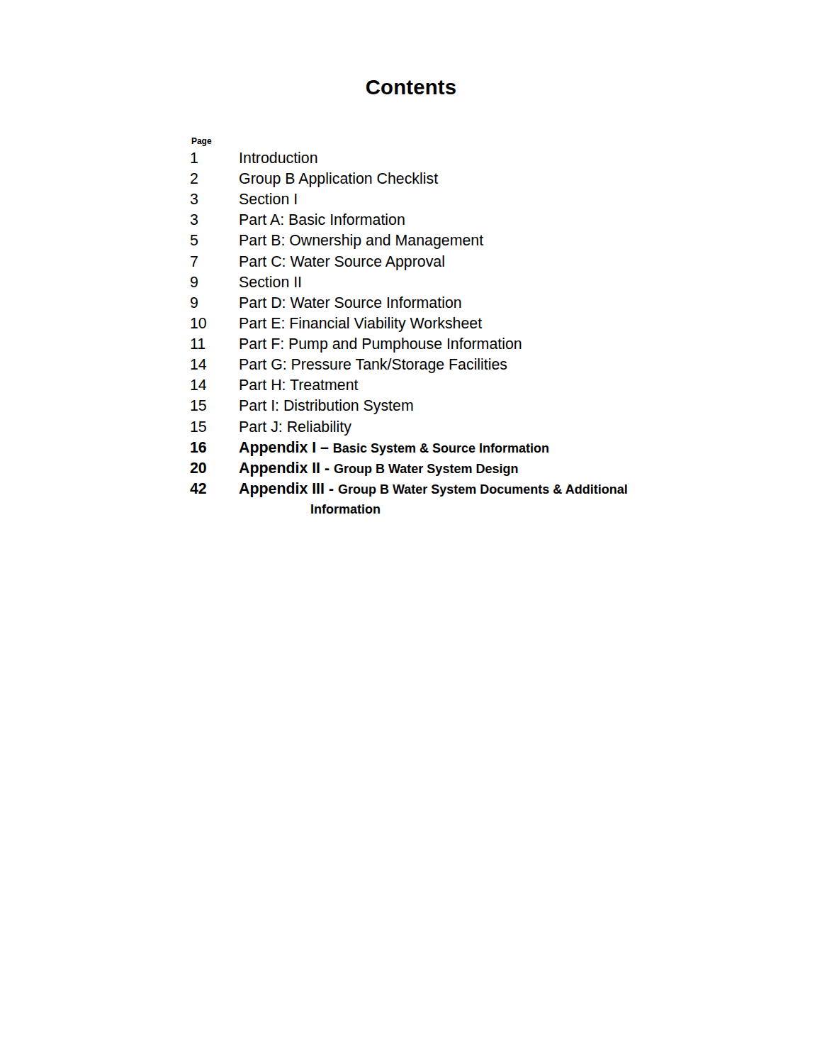Contents
Page
| 1 | Introduction |
| 2 | Group B Application Checklist |
| 3 | Section I |
| 3 | Part A: Basic Information |
| 5 | Part B: Ownership and Management |
| 7 | Part C: Water Source Approval |
| 9 | Section II |
| 9 | Part D: Water Source Information |
| 10 | Part E: Financial Viability Worksheet |
| 11 | Part F: Pump and Pumphouse Information |
| 14 | Part G: Pressure Tank/Storage Facilities |
| 14 | Part H: Treatment |
| 15 | Part I: Distribution System |
| 15 | Part J: Reliability |
| 16 | Appendix I – Basic System & Source Information |
| 20 | Appendix II - Group B Water System Design |
| 42 | Appendix III - Group B Water System Documents & Additional Information |